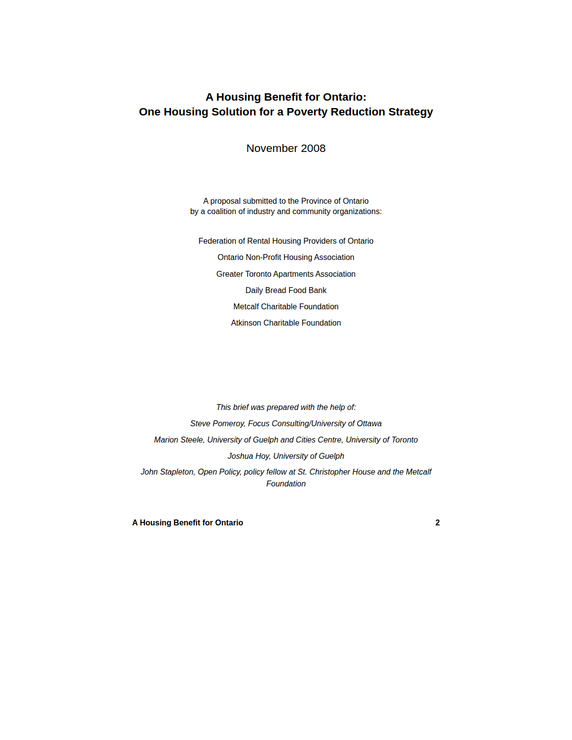A Housing Benefit for Ontario:
One Housing Solution for a Poverty Reduction Strategy
November 2008
A proposal submitted to the Province of Ontario
by a coalition of industry and community organizations:
Federation of Rental Housing Providers of Ontario
Ontario Non-Profit Housing Association
Greater Toronto Apartments Association
Daily Bread Food Bank
Metcalf Charitable Foundation
Atkinson Charitable Foundation
This brief was prepared with the help of:
Steve Pomeroy, Focus Consulting/University of Ottawa
Marion Steele, University of Guelph and Cities Centre, University of Toronto
Joshua Hoy, University of Guelph
John Stapleton, Open Policy, policy fellow at St. Christopher House and the Metcalf Foundation
A Housing Benefit for Ontario 2